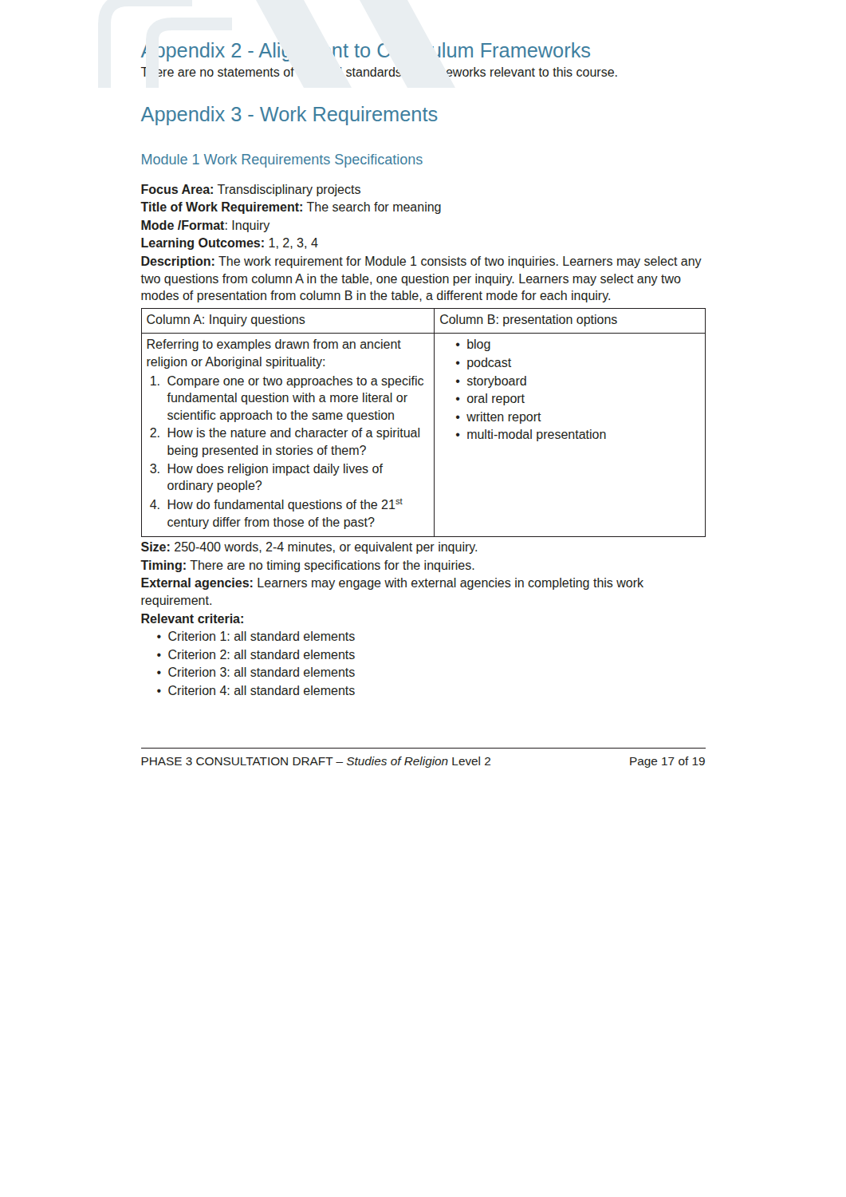Appendix 2 - Alignment to Curriculum Frameworks
There are no statements of national standards or frameworks relevant to this course.
Appendix 3 - Work Requirements
Module 1 Work Requirements Specifications
Focus Area: Transdisciplinary projects
Title of Work Requirement: The search for meaning
Mode /Format: Inquiry
Learning Outcomes: 1, 2, 3, 4
Description: The work requirement for Module 1 consists of two inquiries. Learners may select any two questions from column A in the table, one question per inquiry. Learners may select any two modes of presentation from column B in the table, a different mode for each inquiry.
| Column A: Inquiry questions | Column B: presentation options |
| --- | --- |
| Referring to examples drawn from an ancient religion or Aboriginal spirituality: Compare one or two approaches to a specific fundamental question with a more literal or scientific approach to the same question How is the nature and character of a spiritual being presented in stories of them? How does religion impact daily lives of ordinary people? How do fundamental questions of the 21 st century differ from those of the past? | blog podcast storyboard oral report written report multi-modal presentation |
Size: 250-400 words, 2-4 minutes, or equivalent per inquiry.
Timing: There are no timing specifications for the inquiries.
External agencies: Learners may engage with external agencies in completing this work requirement.
Relevant criteria:
Criterion 1: all standard elements
Criterion 2: all standard elements
Criterion 3: all standard elements
Criterion 4: all standard elements
PHASE 3 CONSULTATION DRAFT – Studies of Religion Level 2
Page 17 of 19